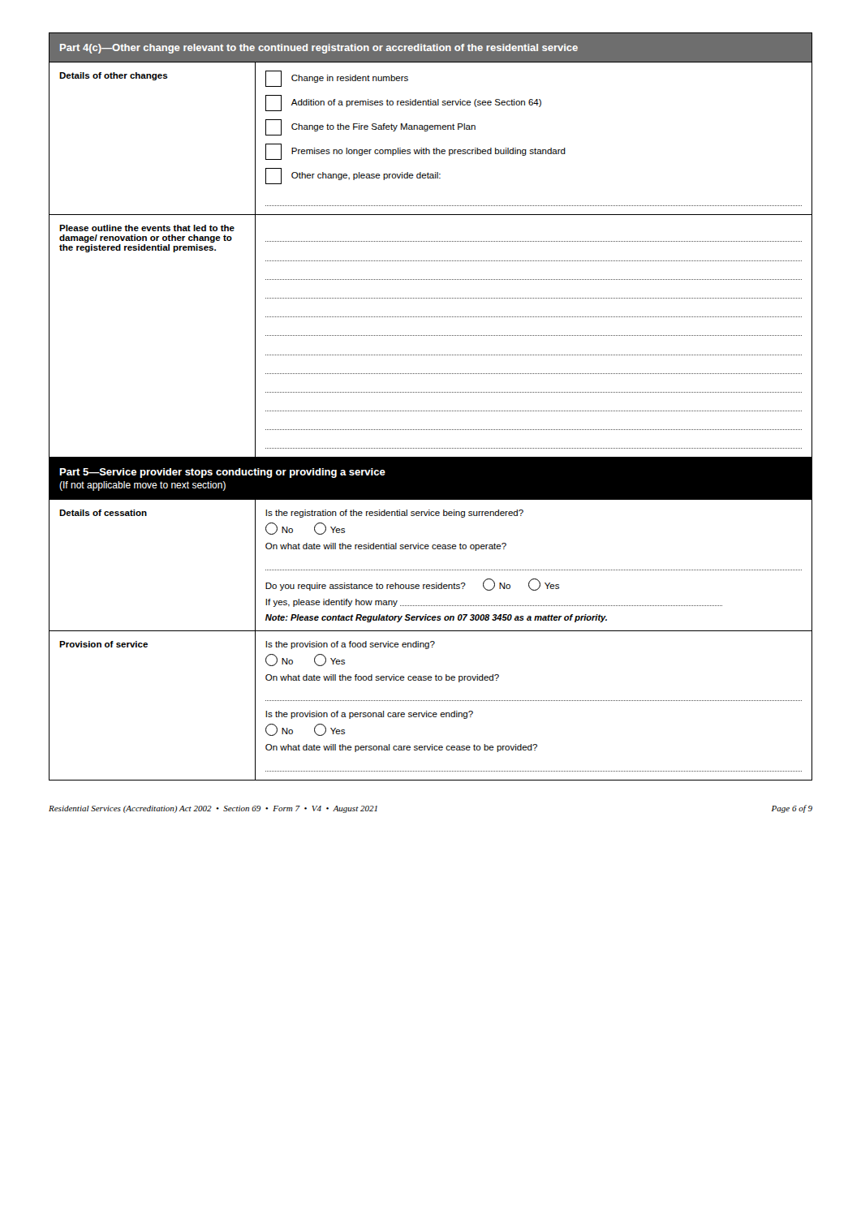| Part 4(c)—Other change relevant to the continued registration or accreditation of the residential service |
| Details of other changes | Change in resident numbers Addition of a premises to residential service (see Section 64) Change to the Fire Safety Management Plan Premises no longer complies with the prescribed building standard Other change, please provide detail: |
| Please outline the events that led to the damage/ renovation or other change to the registered residential premises. | |
| Part 5—Service provider stops conducting or providing a service (If not applicable move to next section) |
| Details of cessation | Is the registration of the residential service being surrendered? No Yes On what date will the residential service cease to operate? Do you require assistance to rehouse residents? No Yes If yes, please identify how many Note: Please contact Regulatory Services on 07 3008 3450 as a matter of priority. |
| Provision of service | Is the provision of a food service ending? No Yes On what date will the food service cease to be provided? Is the provision of a personal care service ending? No Yes On what date will the personal care service cease to be provided? |
Residential Services (Accreditation) Act 2002 • Section 69 • Form 7 • V4 • August 2021
Page 6 of 9